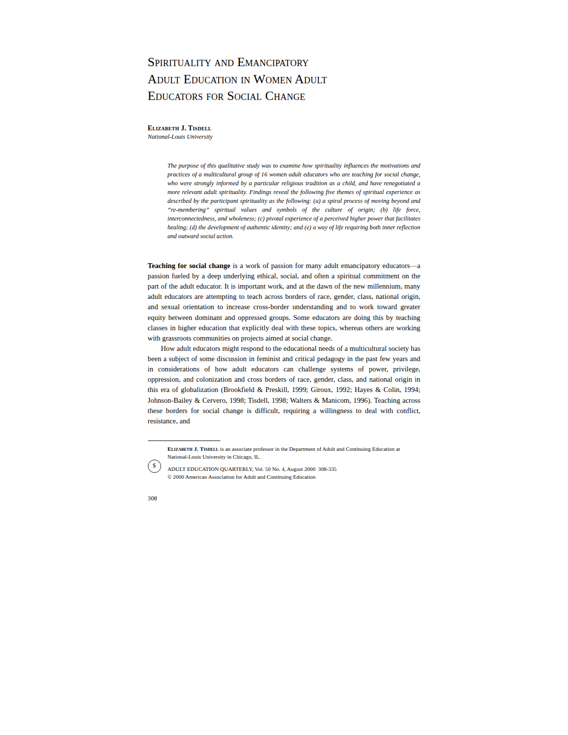Spirituality and Emancipatory
Adult Education in Women Adult
Educators for Social Change
Elizabeth J. Tisdell
National-Louis University
The purpose of this qualitative study was to examine how spirituality influences the motivations and practices of a multicultural group of 16 women adult educators who are teaching for social change, who were strongly informed by a particular religious tradition as a child, and have renegotiated a more relevant adult spirituality. Findings reveal the following five themes of spiritual experience as described by the participant spirituality as the following: (a) a spiral process of moving beyond and “re-membering” spiritual values and symbols of the culture of origin; (b) life force, interconnectedness, and wholeness; (c) pivotal experience of a perceived higher power that facilitates healing; (d) the development of authentic identity; and (e) a way of life requiring both inner reflection and outward social action.
Teaching for social change is a work of passion for many adult emancipatory educators—a passion fueled by a deep underlying ethical, social, and often a spiritual commitment on the part of the adult educator. It is important work, and at the dawn of the new millennium, many adult educators are attempting to teach across borders of race, gender, class, national origin, and sexual orientation to increase cross-border understanding and to work toward greater equity between dominant and oppressed groups. Some educators are doing this by teaching classes in higher education that explicitly deal with these topics, whereas others are working with grassroots communities on projects aimed at social change.
How adult educators might respond to the educational needs of a multicultural society has been a subject of some discussion in feminist and critical pedagogy in the past few years and in considerations of how adult educators can challenge systems of power, privilege, oppression, and colonization and cross borders of race, gender, class, and national origin in this era of globalization (Brookfield & Preskill, 1999; Giroux, 1992; Hayes & Colin, 1994; Johnson-Bailey & Cervero, 1998; Tisdell, 1998; Walters & Manicom, 1996). Teaching across these borders for social change is difficult, requiring a willingness to deal with conflict, resistance, and
$
Elizabeth J. Tisdell is an associate professor in the Department of Adult and Continuing Education at National-Louis University in Chicago, IL.
ADULT EDUCATION QUARTERLY, Vol. 50 No. 4, August 2000 308-335
© 2000 American Association for Adult and Continuing Education
308